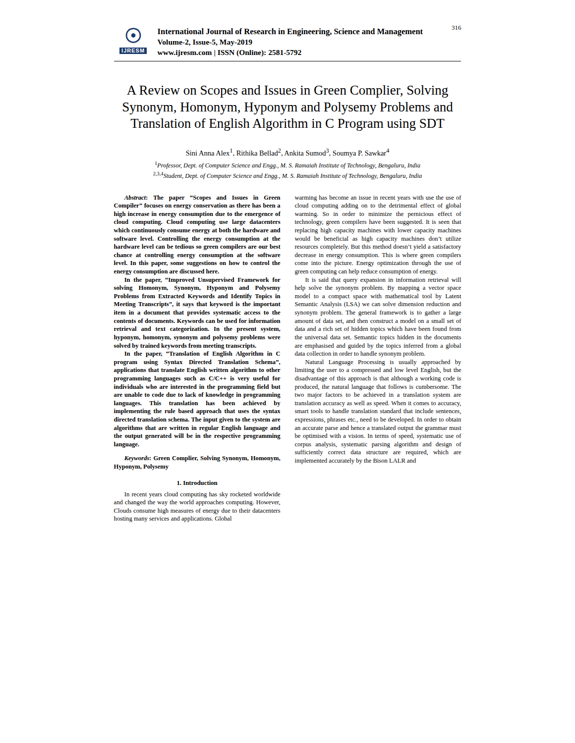316
☉ IJRESM
International Journal of Research in Engineering, Science and Management
Volume-2, Issue-5, May-2019
www.ijresm.com | ISSN (Online): 2581-5792
A Review on Scopes and Issues in Green Complier, Solving Synonym, Homonym, Hyponym and Polysemy Problems and Translation of English Algorithm in C Program using SDT
Sini Anna Alex1, Rithika Bellad2, Ankita Sumod3, Soumya P. Sawkar4
1Professor, Dept. of Computer Science and Engg., M. S. Ramaiah Institute of Technology, Bengaluru, India
2,3,4Student, Dept. of Computer Science and Engg., M. S. Ramaiah Institute of Technology, Bengaluru, India
Abstract: The paper “Scopes and Issues in Green Compiler” focuses on energy conservation as there has been a high increase in energy consumption due to the emergence of cloud computing. Cloud computing use large datacenters which continuously consume energy at both the hardware and software level. Controlling the energy consumption at the hardware level can be tedious so green compilers are our best chance at controlling energy consumption at the software level. In this paper, some suggestions on how to control the energy consumption are discussed here.
In the paper, “Improved Unsupervised Framework for solving Homonym, Synonym, Hyponym and Polysemy Problems from Extracted Keywords and Identify Topics in Meeting Transcripts”, it says that keyword is the important item in a document that provides systematic access to the contents of documents. Keywords can be used for information retrieval and text categorization. In the present system, hyponym, homonym, synonym and polysemy problems were solved by trained keywords from meeting transcripts.
In the paper, “Translation of English Algorithm in C program using Syntax Directed Translation Schema”, applications that translate English written algorithm to other programming languages such as C/C++ is very useful for individuals who are interested in the programming field but are unable to code due to lack of knowledge in programming languages. This translation has been achieved by implementing the rule based approach that uses the syntax directed translation schema. The input given to the system are algorithms that are written in regular English language and the output generated will be in the respective programming language.
Keywords: Green Complier, Solving Synonym, Homonym, Hyponym, Polysemy
1. Introduction
In recent years cloud computing has sky rocketed worldwide and changed the way the world approaches computing. However, Clouds consume high measures of energy due to their datacenters hosting many services and applications. Global
warming has become an issue in recent years with use the use of cloud computing adding on to the detrimental effect of global warming. So in order to minimize the pernicious effect of technology, green compilers have been suggested. It is seen that replacing high capacity machines with lower capacity machines would be beneficial as high capacity machines don’t utilize resources completely. But this method doesn’t yield a satisfactory decrease in energy consumption. This is where green compilers come into the picture. Energy optimization through the use of green computing can help reduce consumption of energy.
It is said that query expansion in information retrieval will help solve the synonym problem. By mapping a vector space model to a compact space with mathematical tool by Latent Semantic Analysis (LSA) we can solve dimension reduction and synonym problem. The general framework is to gather a large amount of data set, and then construct a model on a small set of data and a rich set of hidden topics which have been found from the universal data set. Semantic topics hidden in the documents are emphasised and guided by the topics inferred from a global data collection in order to handle synonym problem.
Natural Language Processing is usually approached by limiting the user to a compressed and low level English, but the disadvantage of this approach is that although a working code is produced, the natural language that follows is cumbersome. The two major factors to be achieved in a translation system are translation accuracy as well as speed. When it comes to accuracy, smart tools to handle translation standard that include sentences, expressions, phrases etc., need to be developed. In order to obtain an accurate parse and hence a translated output the grammar must be optimised with a vision. In terms of speed, systematic use of corpus analysis, systematic parsing algorithm and design of sufficiently correct data structure are required, which are implemented accurately by the Bison LALR and